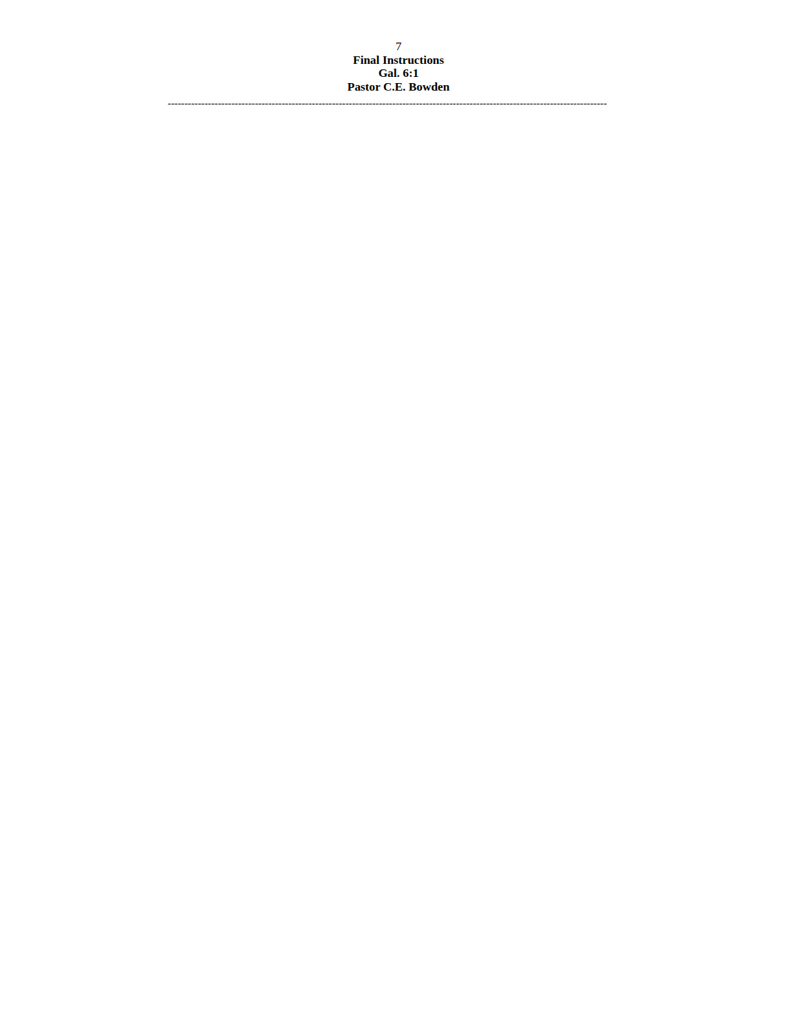7
Final Instructions
Gal. 6:1
Pastor C.E. Bowden
-----------------------------------------------------------------------------------------------------------------------------------